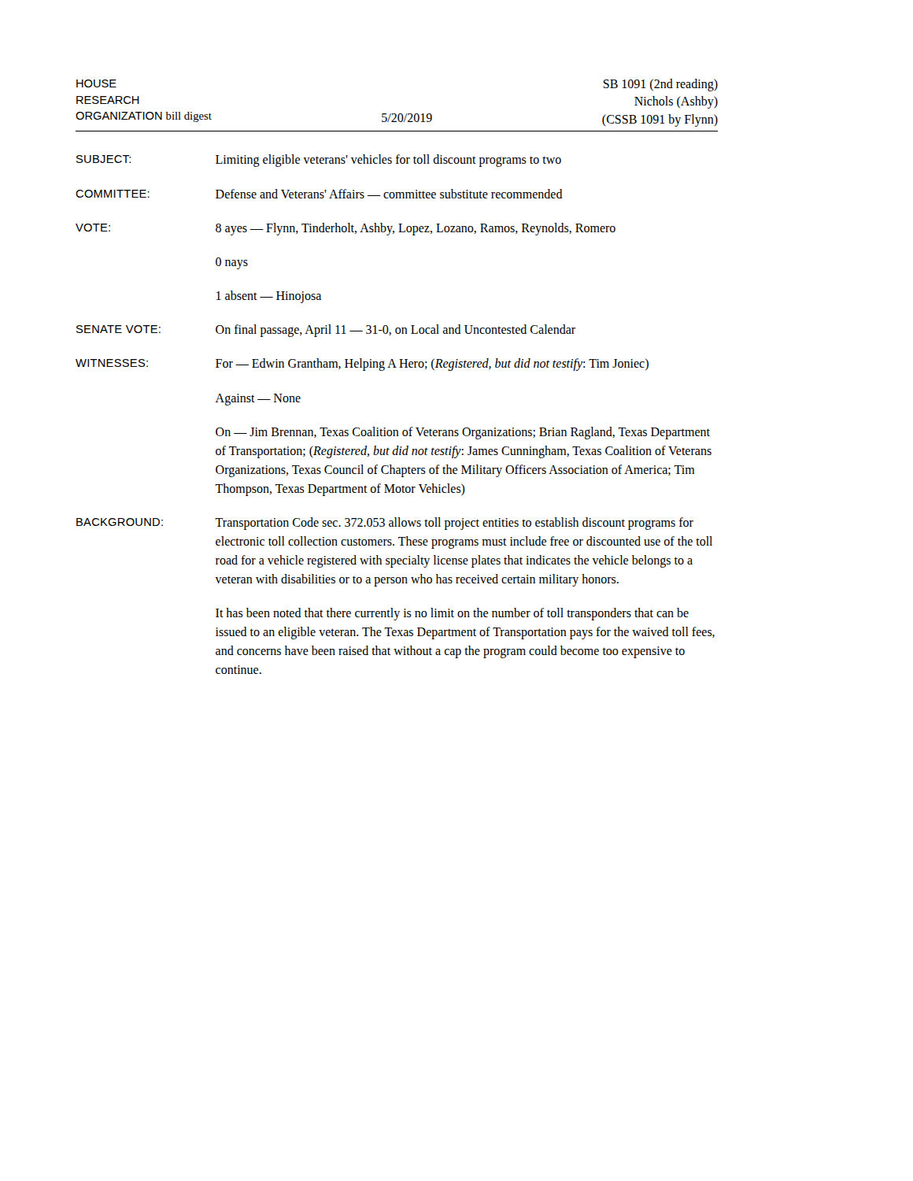HOUSE
RESEARCH
ORGANIZATION bill digest
5/20/2019
SB 1091 (2nd reading)
Nichols (Ashby)
(CSSB 1091 by Flynn)
SUBJECT:
Limiting eligible veterans' vehicles for toll discount programs to two
COMMITTEE:
Defense and Veterans' Affairs — committee substitute recommended
VOTE:
8 ayes — Flynn, Tinderholt, Ashby, Lopez, Lozano, Ramos, Reynolds, Romero
0 nays
1 absent — Hinojosa
SENATE VOTE:
On final passage, April 11 — 31-0, on Local and Uncontested Calendar
WITNESSES:
For — Edwin Grantham, Helping A Hero; (Registered, but did not testify: Tim Joniec)
Against — None
On — Jim Brennan, Texas Coalition of Veterans Organizations; Brian Ragland, Texas Department of Transportation; (Registered, but did not testify: James Cunningham, Texas Coalition of Veterans Organizations, Texas Council of Chapters of the Military Officers Association of America; Tim Thompson, Texas Department of Motor Vehicles)
BACKGROUND:
Transportation Code sec. 372.053 allows toll project entities to establish discount programs for electronic toll collection customers. These programs must include free or discounted use of the toll road for a vehicle registered with specialty license plates that indicates the vehicle belongs to a veteran with disabilities or to a person who has received certain military honors.
It has been noted that there currently is no limit on the number of toll transponders that can be issued to an eligible veteran. The Texas Department of Transportation pays for the waived toll fees, and concerns have been raised that without a cap the program could become too expensive to continue.